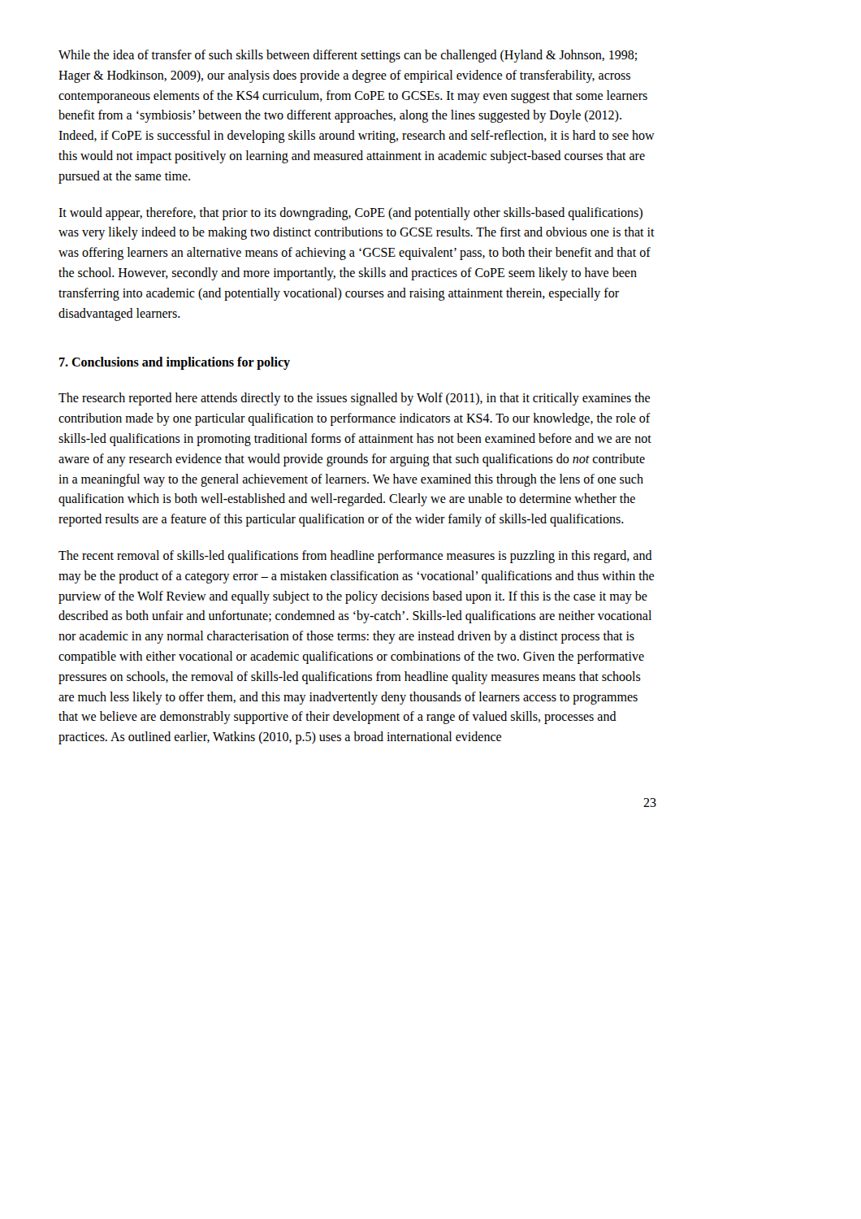While the idea of transfer of such skills between different settings can be challenged (Hyland & Johnson, 1998; Hager & Hodkinson, 2009), our analysis does provide a degree of empirical evidence of transferability, across contemporaneous elements of the KS4 curriculum, from CoPE to GCSEs. It may even suggest that some learners benefit from a ‘symbiosis’ between the two different approaches, along the lines suggested by Doyle (2012). Indeed, if CoPE is successful in developing skills around writing, research and self-reflection, it is hard to see how this would not impact positively on learning and measured attainment in academic subject-based courses that are pursued at the same time.
It would appear, therefore, that prior to its downgrading, CoPE (and potentially other skills-based qualifications) was very likely indeed to be making two distinct contributions to GCSE results. The first and obvious one is that it was offering learners an alternative means of achieving a ‘GCSE equivalent’ pass, to both their benefit and that of the school. However, secondly and more importantly, the skills and practices of CoPE seem likely to have been transferring into academic (and potentially vocational) courses and raising attainment therein, especially for disadvantaged learners.
7. Conclusions and implications for policy
The research reported here attends directly to the issues signalled by Wolf (2011), in that it critically examines the contribution made by one particular qualification to performance indicators at KS4. To our knowledge, the role of skills-led qualifications in promoting traditional forms of attainment has not been examined before and we are not aware of any research evidence that would provide grounds for arguing that such qualifications do not contribute in a meaningful way to the general achievement of learners. We have examined this through the lens of one such qualification which is both well-established and well-regarded. Clearly we are unable to determine whether the reported results are a feature of this particular qualification or of the wider family of skills-led qualifications.
The recent removal of skills-led qualifications from headline performance measures is puzzling in this regard, and may be the product of a category error – a mistaken classification as ‘vocational’ qualifications and thus within the purview of the Wolf Review and equally subject to the policy decisions based upon it. If this is the case it may be described as both unfair and unfortunate; condemned as ‘by-catch’. Skills-led qualifications are neither vocational nor academic in any normal characterisation of those terms: they are instead driven by a distinct process that is compatible with either vocational or academic qualifications or combinations of the two. Given the performative pressures on schools, the removal of skills-led qualifications from headline quality measures means that schools are much less likely to offer them, and this may inadvertently deny thousands of learners access to programmes that we believe are demonstrably supportive of their development of a range of valued skills, processes and practices. As outlined earlier, Watkins (2010, p.5) uses a broad international evidence
23